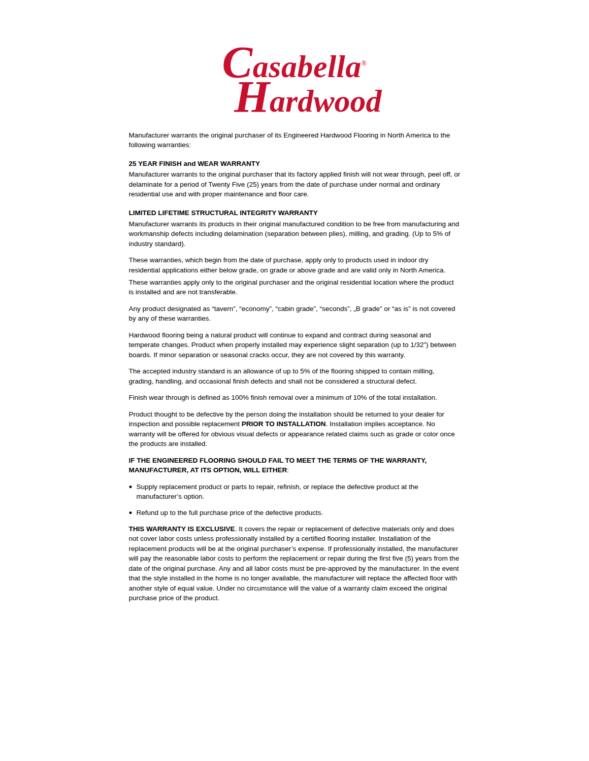Casabella®
Hardwood
Manufacturer warrants the original purchaser of its Engineered Hardwood Flooring in North America to the following warranties:
25 YEAR FINISH and WEAR WARRANTY
Manufacturer warrants to the original purchaser that its factory applied finish will not wear through, peel off, or delaminate for a period of Twenty Five (25) years from the date of purchase under normal and ordinary residential use and with proper maintenance and floor care.
Limited Lifetime Structural Integrity Warranty
Manufacturer warrants its products in their original manufactured condition to be free from manufacturing and workmanship defects including delamination (separation between plies), milling, and grading. (Up to 5% of industry standard).
These warranties, which begin from the date of purchase, apply only to products used in indoor dry residential applications either below grade, on grade or above grade and are valid only in North America.
These warranties apply only to the original purchaser and the original residential location where the product is installed and are not transferable.
Any product designated as “tavern”, “economy”, “cabin grade”, “seconds”, „B grade” or “as is” is not covered by any of these warranties.
Hardwood flooring being a natural product will continue to expand and contract during seasonal and temperate changes. Product when properly installed may experience slight separation (up to 1/32”) between boards. If minor separation or seasonal cracks occur, they are not covered by this warranty.
The accepted industry standard is an allowance of up to 5% of the flooring shipped to contain milling, grading, handling, and occasional finish defects and shall not be considered a structural defect.
Finish wear through is defined as 100% finish removal over a minimum of 10% of the total installation.
Product thought to be defective by the person doing the installation should be returned to your dealer for inspection and possible replacement PRIOR TO INSTALLATION. Installation implies acceptance. No warranty will be offered for obvious visual defects or appearance related claims such as grade or color once the products are installed.
IF THE ENGINEERED FLOORING SHOULD FAIL TO MEET THE TERMS OF THE WARRANTY, MANUFACTURER, AT ITS OPTION, WILL EITHER:
Supply replacement product or parts to repair, refinish, or replace the defective product at the manufacturer’s option.
Refund up to the full purchase price of the defective products.
THIS WARRANTY IS EXCLUSIVE. It covers the repair or replacement of defective materials only and does not cover labor costs unless professionally installed by a certified flooring installer. Installation of the replacement products will be at the original purchaser’s expense. If professionally installed, the manufacturer will pay the reasonable labor costs to perform the replacement or repair during the first five (5) years from the date of the original purchase. Any and all labor costs must be pre-approved by the manufacturer. In the event that the style installed in the home is no longer available, the manufacturer will replace the affected floor with another style of equal value. Under no circumstance will the value of a warranty claim exceed the original purchase price of the product.